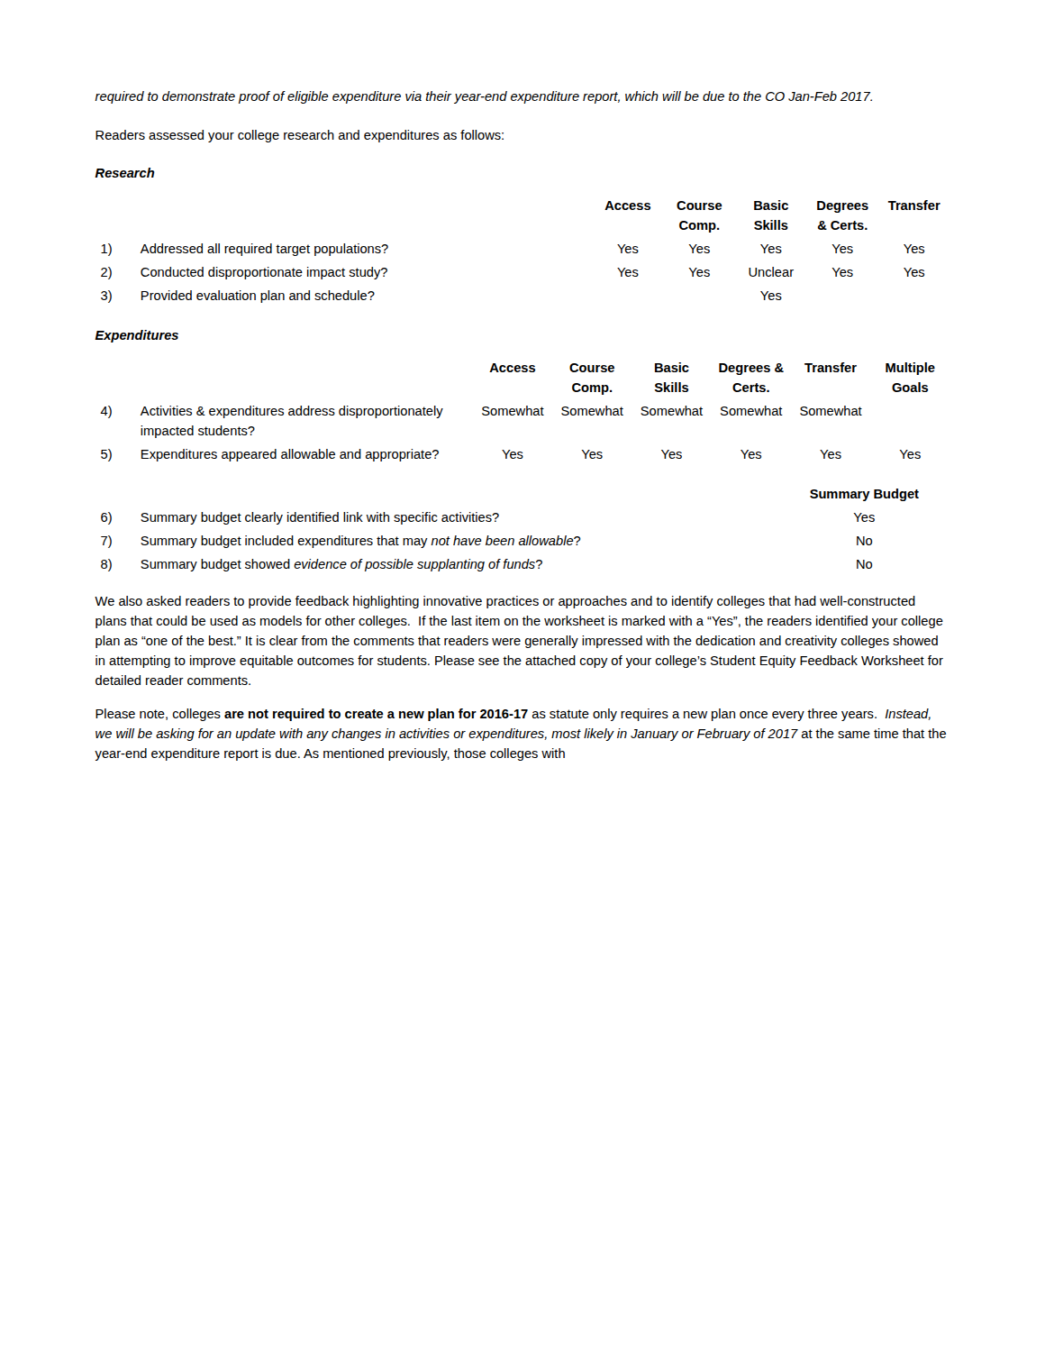required to demonstrate proof of eligible expenditure via their year-end expenditure report, which will be due to the CO Jan-Feb 2017.
Readers assessed your college research and expenditures as follows:
Research
| | | Access | Course Comp. | Basic Skills | Degrees & Certs. | Transfer |
| --- | --- | --- | --- | --- | --- | --- |
| 1) | Addressed all required target populations? | Yes | Yes | Yes | Yes | Yes |
| 2) | Conducted disproportionate impact study? | Yes | Yes | Unclear | Yes | Yes |
| 3) | Provided evaluation plan and schedule? | | | Yes | | |
Expenditures
| | | Access | Course Comp. | Basic Skills | Degrees & Certs. | Transfer | Multiple Goals |
| --- | --- | --- | --- | --- | --- | --- | --- |
| 4) | Activities & expenditures address disproportionately impacted students? | Somewhat | Somewhat | Somewhat | Somewhat | Somewhat | |
| 5) | Expenditures appeared allowable and appropriate? | Yes | Yes | Yes | Yes | Yes | Yes |
| | | Summary Budget |
| --- | --- | --- |
| 6) | Summary budget clearly identified link with specific activities? | Yes |
| 7) | Summary budget included expenditures that may not have been allowable ? | No |
| 8) | Summary budget showed evidence of possible supplanting of funds ? | No |
We also asked readers to provide feedback highlighting innovative practices or approaches and to identify colleges that had well-constructed plans that could be used as models for other colleges. If the last item on the worksheet is marked with a “Yes”, the readers identified your college plan as “one of the best.” It is clear from the comments that readers were generally impressed with the dedication and creativity colleges showed in attempting to improve equitable outcomes for students. Please see the attached copy of your college’s Student Equity Feedback Worksheet for detailed reader comments.
Please note, colleges are not required to create a new plan for 2016-17 as statute only requires a new plan once every three years. Instead, we will be asking for an update with any changes in activities or expenditures, most likely in January or February of 2017 at the same time that the year-end expenditure report is due. As mentioned previously, those colleges with